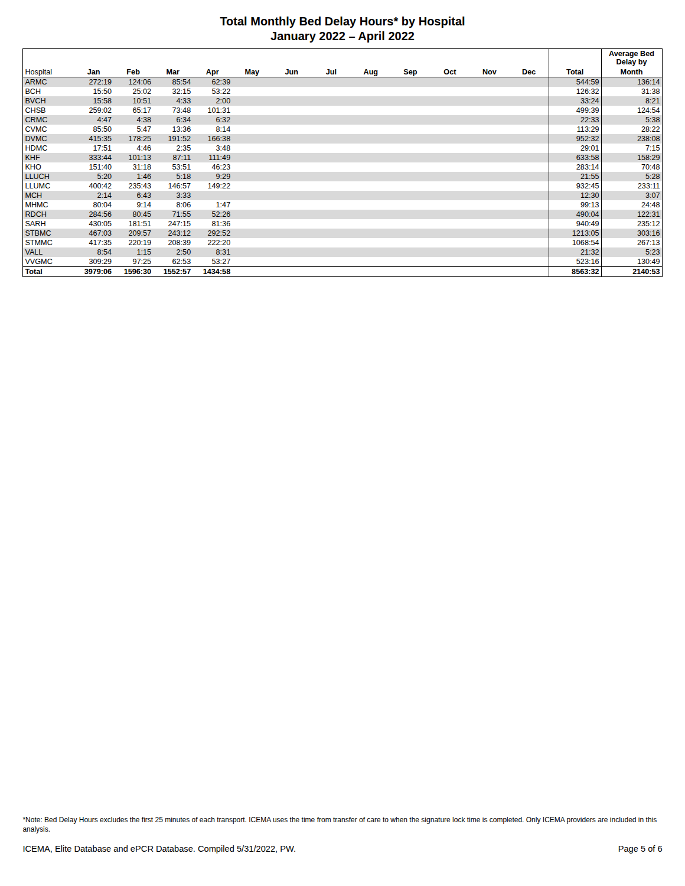Total Monthly Bed Delay Hours* by Hospital January 2022 – April 2022
| Hospital | | Total | Average Bed Delay by |
| --- | --- | --- | --- |
| Jan | Feb | Mar | Apr | May | Jun | Jul | Aug | Sep | Oct | Nov | Dec | Month |
| ARMC | 272:19 | 124:06 | 85:54 | 62:39 | | | | | | | | | 544:59 | 136:14 |
| BCH | 15:50 | 25:02 | 32:15 | 53:22 | | | | | | | | | 126:32 | 31:38 |
| BVCH | 15:58 | 10:51 | 4:33 | 2:00 | | | | | | | | | 33:24 | 8:21 |
| CHSB | 259:02 | 65:17 | 73:48 | 101:31 | | | | | | | | | 499:39 | 124:54 |
| CRMC | 4:47 | 4:38 | 6:34 | 6:32 | | | | | | | | | 22:33 | 5:38 |
| CVMC | 85:50 | 5:47 | 13:36 | 8:14 | | | | | | | | | 113:29 | 28:22 |
| DVMC | 415:35 | 178:25 | 191:52 | 166:38 | | | | | | | | | 952:32 | 238:08 |
| HDMC | 17:51 | 4:46 | 2:35 | 3:48 | | | | | | | | | 29:01 | 7:15 |
| KHF | 333:44 | 101:13 | 87:11 | 111:49 | | | | | | | | | 633:58 | 158:29 |
| KHO | 151:40 | 31:18 | 53:51 | 46:23 | | | | | | | | | 283:14 | 70:48 |
| LLUCH | 5:20 | 1:46 | 5:18 | 9:29 | | | | | | | | | 21:55 | 5:28 |
| LLUMC | 400:42 | 235:43 | 146:57 | 149:22 | | | | | | | | | 932:45 | 233:11 |
| MCH | 2:14 | 6:43 | 3:33 | | | | | | | | | | 12:30 | 3:07 |
| MHMC | 80:04 | 9:14 | 8:06 | 1:47 | | | | | | | | | 99:13 | 24:48 |
| RDCH | 284:56 | 80:45 | 71:55 | 52:26 | | | | | | | | | 490:04 | 122:31 |
| SARH | 430:05 | 181:51 | 247:15 | 81:36 | | | | | | | | | 940:49 | 235:12 |
| STBMC | 467:03 | 209:57 | 243:12 | 292:52 | | | | | | | | | 1213:05 | 303:16 |
| STMMC | 417:35 | 220:19 | 208:39 | 222:20 | | | | | | | | | 1068:54 | 267:13 |
| VALL | 8:54 | 1:15 | 2:50 | 8:31 | | | | | | | | | 21:32 | 5:23 |
| VVGMC | 309:29 | 97:25 | 62:53 | 53:27 | | | | | | | | | 523:16 | 130:49 |
| Total | 3979:06 | 1596:30 | 1552:57 | 1434:58 | | | | | | | | | 8563:32 | 2140:53 |
*Note: Bed Delay Hours excludes the first 25 minutes of each transport. ICEMA uses the time from transfer of care to when the signature lock time is completed. Only ICEMA providers are included in this analysis.
ICEMA, Elite Database and ePCR Database. Compiled 5/31/2022, PW.
Page 5 of 6